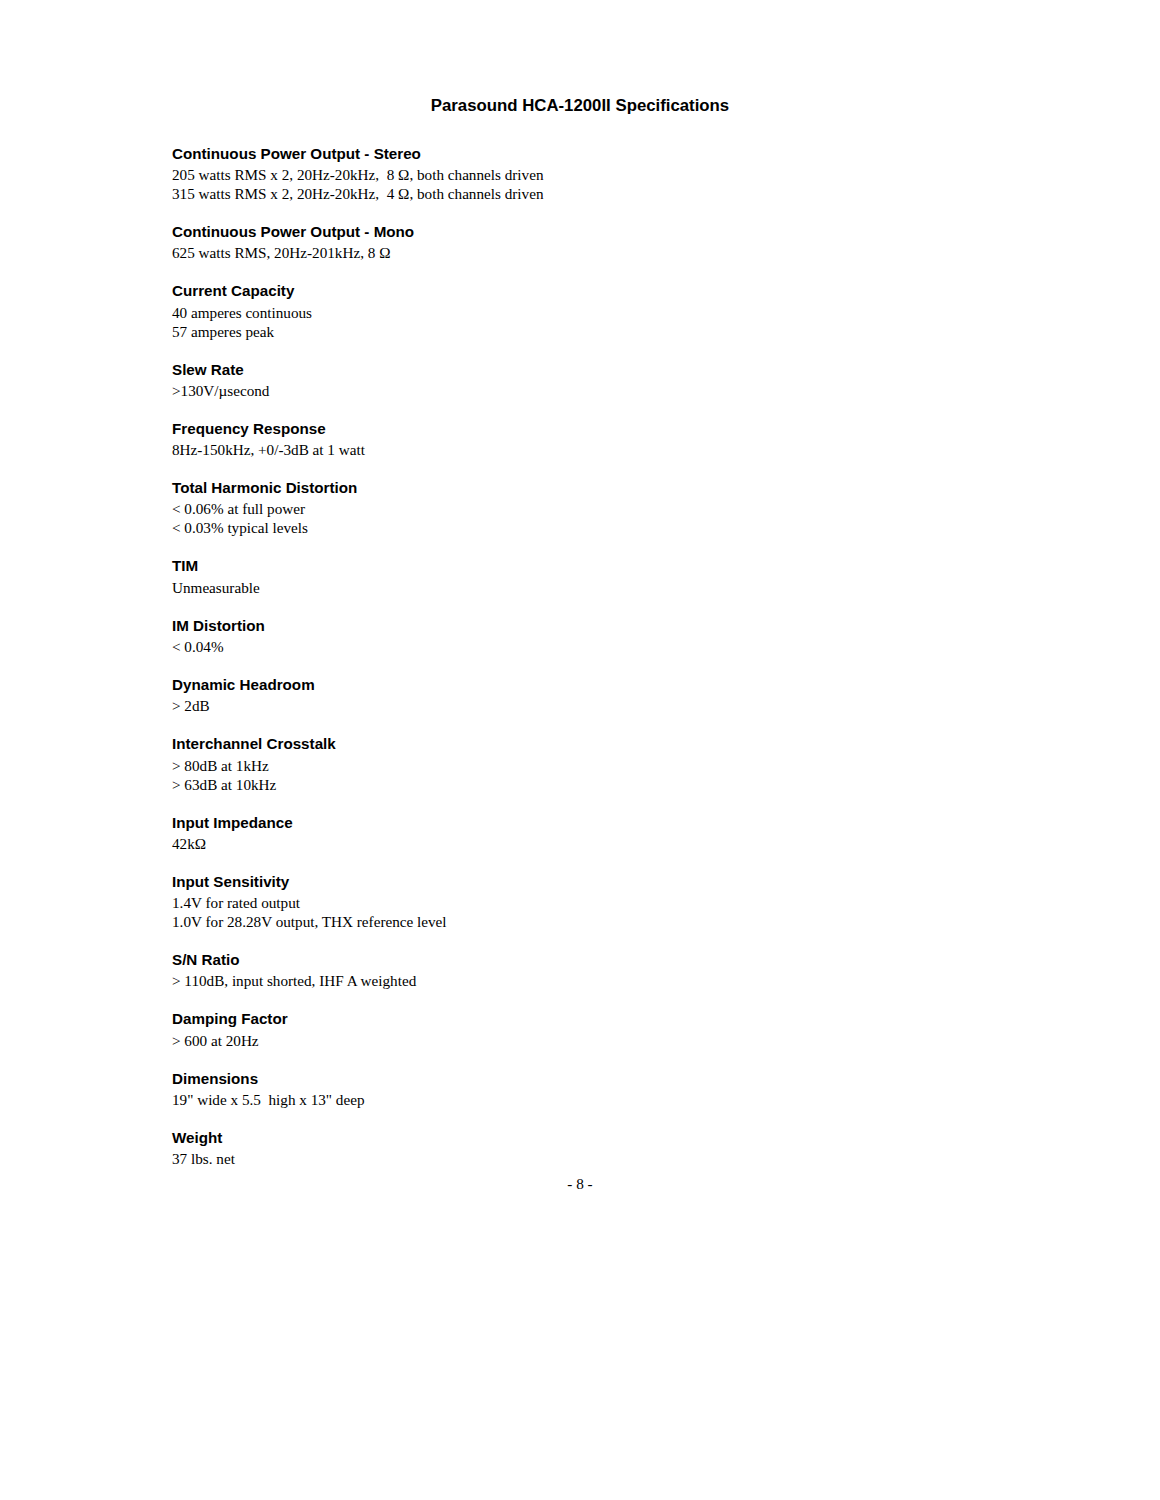Parasound HCA-1200II Specifications
Continuous Power Output - Stereo
205 watts RMS x 2, 20Hz-20kHz, 8 Ω, both channels driven
315 watts RMS x 2, 20Hz-20kHz, 4 Ω, both channels driven
Continuous Power Output - Mono
625 watts RMS, 20Hz-201kHz, 8 Ω
Current Capacity
40 amperes continuous
57 amperes peak
Slew Rate
>130V/µsecond
Frequency Response
8Hz-150kHz, +0/-3dB at 1 watt
Total Harmonic Distortion
< 0.06% at full power
< 0.03% typical levels
TIM
Unmeasurable
IM Distortion
< 0.04%
Dynamic Headroom
> 2dB
Interchannel Crosstalk
> 80dB at 1kHz
> 63dB at 10kHz
Input Impedance
42kΩ
Input Sensitivity
1.4V for rated output
1.0V for 28.28V output, THX reference level
S/N Ratio
> 110dB, input shorted, IHF A weighted
Damping Factor
> 600 at 20Hz
Dimensions
19" wide x 5.5 high x 13" deep
Weight
37 lbs. net
- 8 -